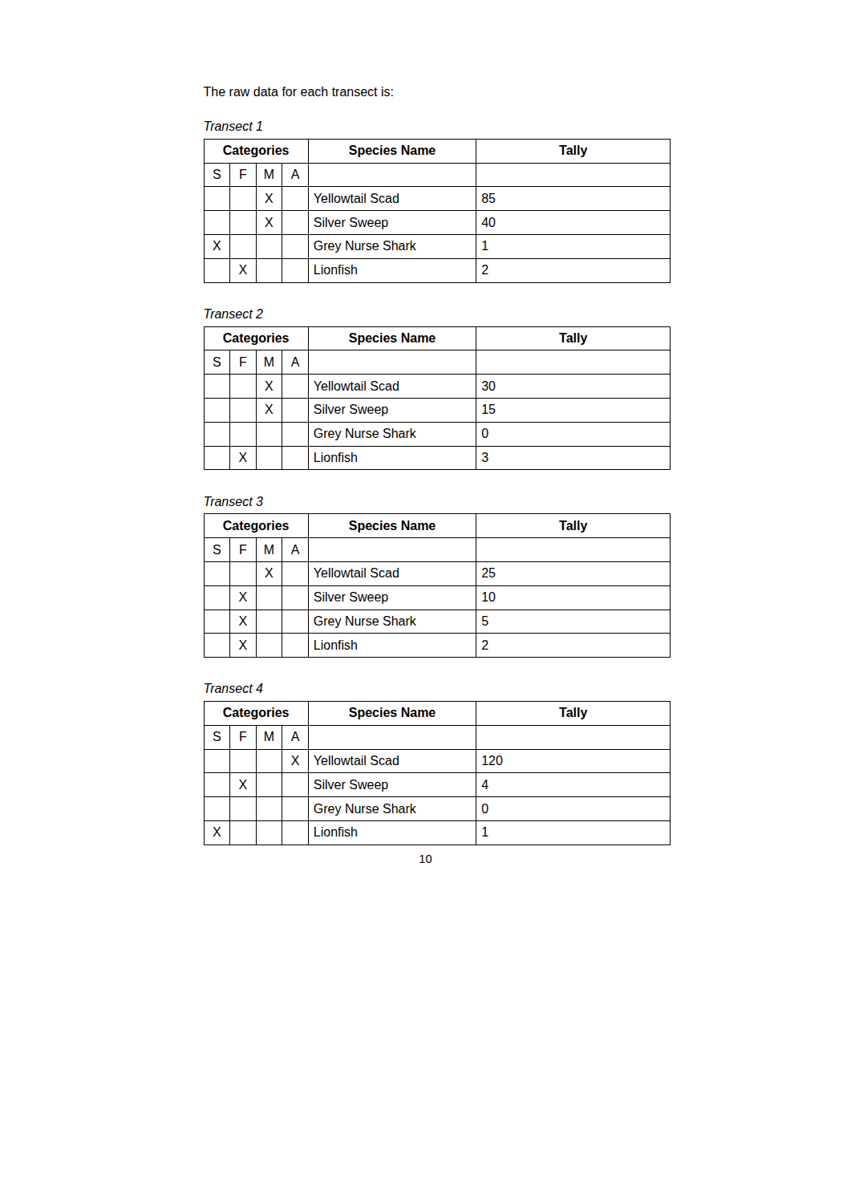The raw data for each transect is:
Transect 1
| Categories | Species Name | Tally |
| --- | --- | --- |
| S | F | M | A | | |
| | | X | | Yellowtail Scad | 85 |
| | | X | | Silver Sweep | 40 |
| X | | | | Grey Nurse Shark | 1 |
| | X | | | Lionfish | 2 |
Transect 2
| Categories | Species Name | Tally |
| --- | --- | --- |
| S | F | M | A | | |
| | | X | | Yellowtail Scad | 30 |
| | | X | | Silver Sweep | 15 |
| | | | | Grey Nurse Shark | 0 |
| | X | | | Lionfish | 3 |
Transect 3
| Categories | Species Name | Tally |
| --- | --- | --- |
| S | F | M | A | | |
| | | X | | Yellowtail Scad | 25 |
| | X | | | Silver Sweep | 10 |
| | X | | | Grey Nurse Shark | 5 |
| | X | | | Lionfish | 2 |
Transect 4
| Categories | Species Name | Tally |
| --- | --- | --- |
| S | F | M | A | | |
| | | | X | Yellowtail Scad | 120 |
| | X | | | Silver Sweep | 4 |
| | | | | Grey Nurse Shark | 0 |
| X | | | | Lionfish | 1 |
10